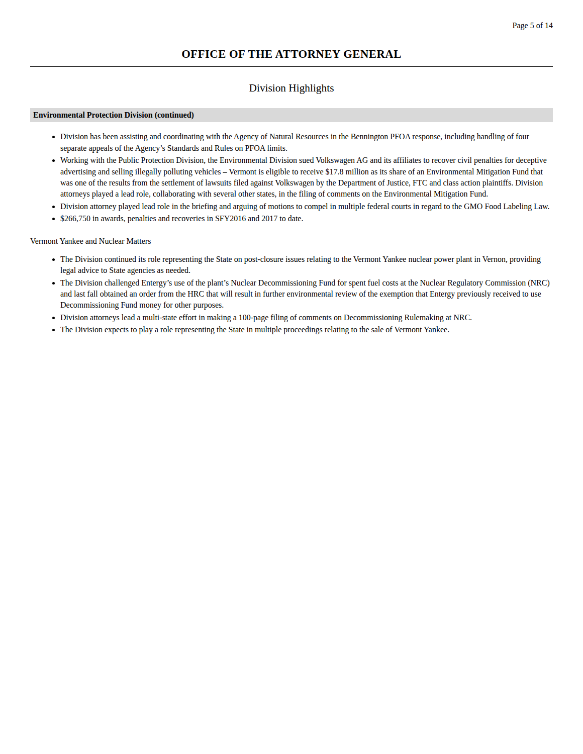Page 5 of 14
OFFICE OF THE ATTORNEY GENERAL
Division Highlights
Environmental Protection Division (continued)
Division has been assisting and coordinating with the Agency of Natural Resources in the Bennington PFOA response, including handling of four separate appeals of the Agency’s Standards and Rules on PFOA limits.
Working with the Public Protection Division, the Environmental Division sued Volkswagen AG and its affiliates to recover civil penalties for deceptive advertising and selling illegally polluting vehicles – Vermont is eligible to receive $17.8 million as its share of an Environmental Mitigation Fund that was one of the results from the settlement of lawsuits filed against Volkswagen by the Department of Justice, FTC and class action plaintiffs. Division attorneys played a lead role, collaborating with several other states, in the filing of comments on the Environmental Mitigation Fund.
Division attorney played lead role in the briefing and arguing of motions to compel in multiple federal courts in regard to the GMO Food Labeling Law.
$266,750 in awards, penalties and recoveries in SFY2016 and 2017 to date.
Vermont Yankee and Nuclear Matters
The Division continued its role representing the State on post-closure issues relating to the Vermont Yankee nuclear power plant in Vernon, providing legal advice to State agencies as needed.
The Division challenged Entergy’s use of the plant’s Nuclear Decommissioning Fund for spent fuel costs at the Nuclear Regulatory Commission (NRC) and last fall obtained an order from the HRC that will result in further environmental review of the exemption that Entergy previously received to use Decommissioning Fund money for other purposes.
Division attorneys lead a multi-state effort in making a 100-page filing of comments on Decommissioning Rulemaking at NRC.
The Division expects to play a role representing the State in multiple proceedings relating to the sale of Vermont Yankee.